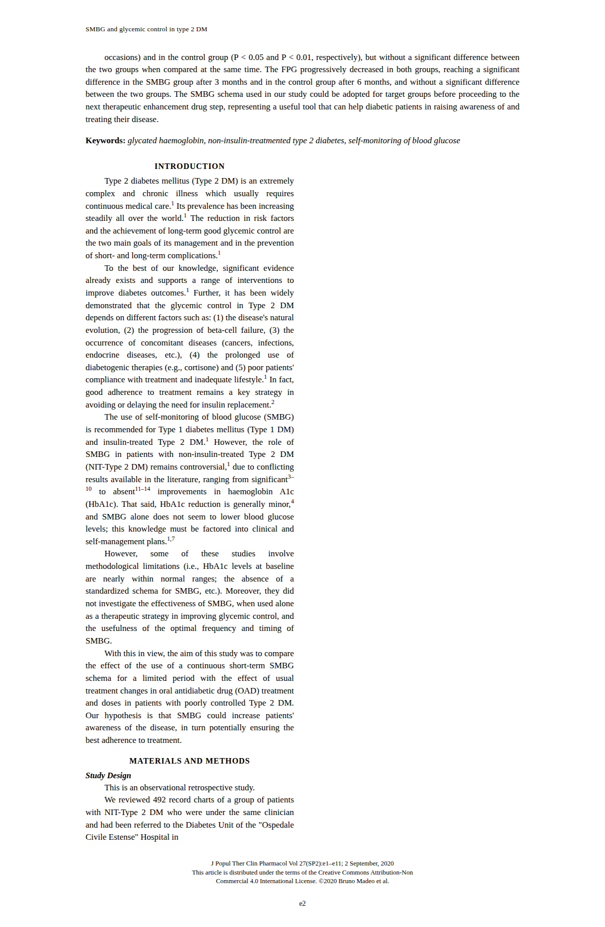SMBG and glycemic control in type 2 DM
occasions) and in the control group (P < 0.05 and P < 0.01, respectively), but without a significant difference between the two groups when compared at the same time. The FPG progressively decreased in both groups, reaching a significant difference in the SMBG group after 3 months and in the control group after 6 months, and without a significant difference between the two groups. The SMBG schema used in our study could be adopted for target groups before proceeding to the next therapeutic enhancement drug step, representing a useful tool that can help diabetic patients in raising awareness of and treating their disease.
Keywords: glycated haemoglobin, non-insulin-treatmented type 2 diabetes, self-monitoring of blood glucose
Introduction
Type 2 diabetes mellitus (Type 2 DM) is an extremely complex and chronic illness which usually requires continuous medical care.1 Its prevalence has been increasing steadily all over the world.1 The reduction in risk factors and the achievement of long-term good glycemic control are the two main goals of its management and in the prevention of short- and long-term complications.1
To the best of our knowledge, significant evidence already exists and supports a range of interventions to improve diabetes outcomes.1 Further, it has been widely demonstrated that the glycemic control in Type 2 DM depends on different factors such as: (1) the disease's natural evolution, (2) the progression of beta-cell failure, (3) the occurrence of concomitant diseases (cancers, infections, endocrine diseases, etc.), (4) the prolonged use of diabetogenic therapies (e.g., cortisone) and (5) poor patients' compliance with treatment and inadequate lifestyle.1 In fact, good adherence to treatment remains a key strategy in avoiding or delaying the need for insulin replacement.2
The use of self-monitoring of blood glucose (SMBG) is recommended for Type 1 diabetes mellitus (Type 1 DM) and insulin-treated Type 2 DM.1 However, the role of SMBG in patients with non-insulin-treated Type 2 DM (NIT-Type 2 DM) remains controversial,1 due to conflicting results available in the literature, ranging from significant3–10 to absent11–14 improvements in haemoglobin A1c (HbA1c). That said, HbA1c reduction is generally minor,4 and SMBG alone does not seem to lower blood glucose levels; this knowledge must be factored into clinical and self-management plans.1,7
However, some of these studies involve methodological limitations (i.e., HbA1c levels at baseline are nearly within normal ranges; the absence of a standardized schema for SMBG, etc.). Moreover, they did not investigate the effectiveness of SMBG, when used alone as a therapeutic strategy in improving glycemic control, and the usefulness of the optimal frequency and timing of SMBG.
With this in view, the aim of this study was to compare the effect of the use of a continuous short-term SMBG schema for a limited period with the effect of usual treatment changes in oral antidiabetic drug (OAD) treatment and doses in patients with poorly controlled Type 2 DM. Our hypothesis is that SMBG could increase patients' awareness of the disease, in turn potentially ensuring the best adherence to treatment.
Materials and Methods
Study Design
This is an observational retrospective study.
We reviewed 492 record charts of a group of patients with NIT-Type 2 DM who were under the same clinician and had been referred to the Diabetes Unit of the "Ospedale Civile Estense" Hospital in
J Popul Ther Clin Pharmacol Vol 27(SP2):e1–e11; 2 September, 2020
This article is distributed under the terms of the Creative Commons Attribution-Non
Commercial 4.0 International License. ©2020 Bruno Madeo et al.
e2